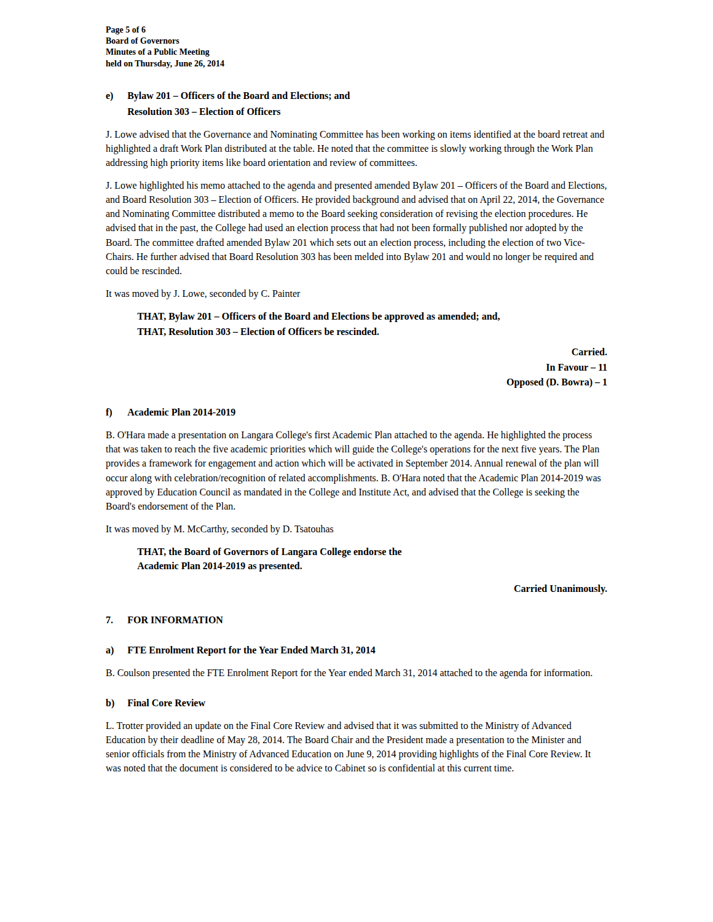Page 5 of 6
Board of Governors
Minutes of a Public Meeting
held on Thursday, June 26, 2014
e) Bylaw 201 – Officers of the Board and Elections; and
Resolution 303 – Election of Officers
J. Lowe advised that the Governance and Nominating Committee has been working on items identified at the board retreat and highlighted a draft Work Plan distributed at the table. He noted that the committee is slowly working through the Work Plan addressing high priority items like board orientation and review of committees.
J. Lowe highlighted his memo attached to the agenda and presented amended Bylaw 201 – Officers of the Board and Elections, and Board Resolution 303 – Election of Officers. He provided background and advised that on April 22, 2014, the Governance and Nominating Committee distributed a memo to the Board seeking consideration of revising the election procedures. He advised that in the past, the College had used an election process that had not been formally published nor adopted by the Board. The committee drafted amended Bylaw 201 which sets out an election process, including the election of two Vice-Chairs. He further advised that Board Resolution 303 has been melded into Bylaw 201 and would no longer be required and could be rescinded.
It was moved by J. Lowe, seconded by C. Painter
THAT, Bylaw 201 – Officers of the Board and Elections be approved as amended; and,
THAT, Resolution 303 – Election of Officers be rescinded.
Carried.
In Favour – 11
Opposed (D. Bowra) – 1
f) Academic Plan 2014-2019
B. O'Hara made a presentation on Langara College's first Academic Plan attached to the agenda. He highlighted the process that was taken to reach the five academic priorities which will guide the College's operations for the next five years. The Plan provides a framework for engagement and action which will be activated in September 2014. Annual renewal of the plan will occur along with celebration/recognition of related accomplishments. B. O'Hara noted that the Academic Plan 2014-2019 was approved by Education Council as mandated in the College and Institute Act, and advised that the College is seeking the Board's endorsement of the Plan.
It was moved by M. McCarthy, seconded by D. Tsatouhas
THAT, the Board of Governors of Langara College endorse the
Academic Plan 2014-2019 as presented.
Carried Unanimously.
7. FOR INFORMATION
a) FTE Enrolment Report for the Year Ended March 31, 2014
B. Coulson presented the FTE Enrolment Report for the Year ended March 31, 2014 attached to the agenda for information.
b) Final Core Review
L. Trotter provided an update on the Final Core Review and advised that it was submitted to the Ministry of Advanced Education by their deadline of May 28, 2014. The Board Chair and the President made a presentation to the Minister and senior officials from the Ministry of Advanced Education on June 9, 2014 providing highlights of the Final Core Review. It was noted that the document is considered to be advice to Cabinet so is confidential at this current time.